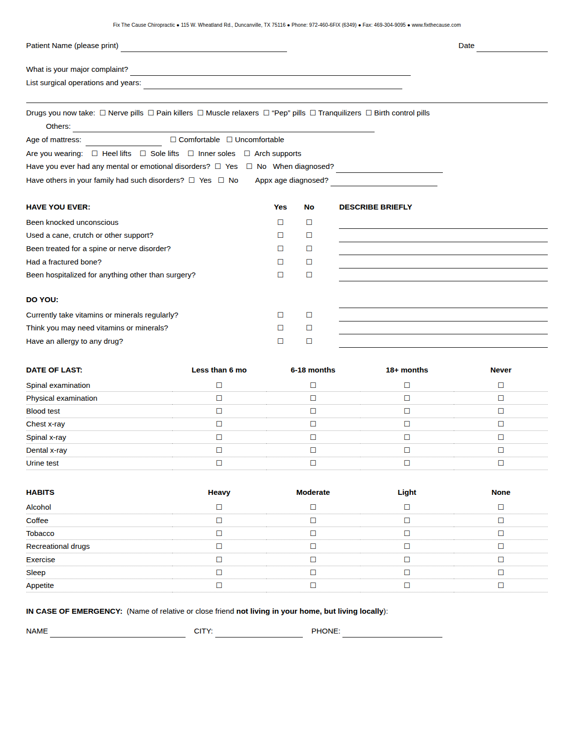Fix The Cause Chiropractic ● 115 W. Wheatland Rd., Duncanville, TX 75116 ● Phone: 972-460-6FIX (6349) ● Fax: 469-304-9095 ● www.fixthecause.com
Patient Name (please print)
Date
What is your major complaint?
List surgical operations and years:
Drugs you now take: ☐ Nerve pills ☐ Pain killers ☐ Muscle relaxers ☐ “Pep” pills ☐ Tranquilizers ☐ Birth control pills
Others:
Age of mattress: ☐ Comfortable ☐ Uncomfortable
Are you wearing: ☐ Heel lifts ☐ Sole lifts ☐ Inner soles ☐ Arch supports
Have you ever had any mental or emotional disorders? ☐ Yes ☐ No When diagnosed?
Have others in your family had such disorders? ☐ Yes ☐ No Appx age diagnosed?
| HAVE YOU EVER: | Yes | No | | DESCRIBE BRIEFLY |
| Been knocked unconscious | ☐ | ☐ | | |
| Used a cane, crutch or other support? | ☐ | ☐ | | |
| Been treated for a spine or nerve disorder? | ☐ | ☐ | | |
| Had a fractured bone? | ☐ | ☐ | | |
| Been hospitalized for anything other than surgery? | ☐ | ☐ | | |
| DO YOU: | | | | |
| Currently take vitamins or minerals regularly? | ☐ | ☐ | | |
| Think you may need vitamins or minerals? | ☐ | ☐ | | |
| Have an allergy to any drug? | ☐ | ☐ | | |
| DATE OF LAST: | Less than 6 mo | 6-18 months | 18+ months | Never |
| Spinal examination | ☐ | ☐ | ☐ | ☐ |
| Physical examination | ☐ | ☐ | ☐ | ☐ |
| Blood test | ☐ | ☐ | ☐ | ☐ |
| Chest x-ray | ☐ | ☐ | ☐ | ☐ |
| Spinal x-ray | ☐ | ☐ | ☐ | ☐ |
| Dental x-ray | ☐ | ☐ | ☐ | ☐ |
| Urine test | ☐ | ☐ | ☐ | ☐ |
| HABITS | Heavy | Moderate | Light | None |
| Alcohol | ☐ | ☐ | ☐ | ☐ |
| Coffee | ☐ | ☐ | ☐ | ☐ |
| Tobacco | ☐ | ☐ | ☐ | ☐ |
| Recreational drugs | ☐ | ☐ | ☐ | ☐ |
| Exercise | ☐ | ☐ | ☐ | ☐ |
| Sleep | ☐ | ☐ | ☐ | ☐ |
| Appetite | ☐ | ☐ | ☐ | ☐ |
IN CASE OF EMERGENCY: (Name of relative or close friend not living in your home, but living locally):
NAME CITY: PHONE: